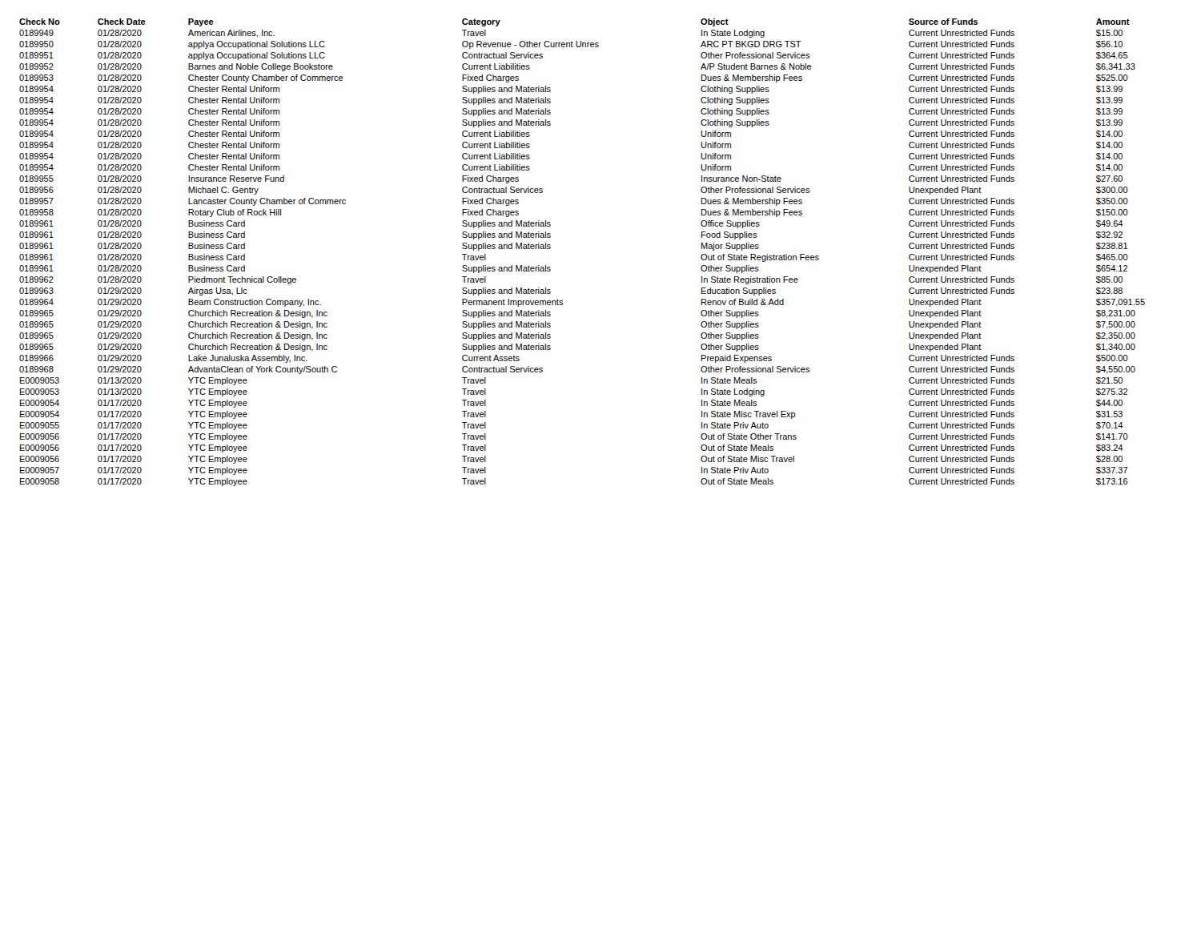| Check No | Check Date | Payee | Category | Object | Source of Funds | Amount |
| --- | --- | --- | --- | --- | --- | --- |
| 0189949 | 01/28/2020 | American Airlines, Inc. | Travel | In State Lodging | Current Unrestricted Funds | $15.00 |
| 0189950 | 01/28/2020 | applya Occupational Solutions LLC | Op Revenue - Other Current Unres | ARC PT BKGD DRG TST | Current Unrestricted Funds | $56.10 |
| 0189951 | 01/28/2020 | applya Occupational Solutions LLC | Contractual Services | Other Professional Services | Current Unrestricted Funds | $364.65 |
| 0189952 | 01/28/2020 | Barnes and Noble College Bookstore | Current Liabilities | A/P Student Barnes & Noble | Current Unrestricted Funds | $6,341.33 |
| 0189953 | 01/28/2020 | Chester County Chamber of Commerce | Fixed Charges | Dues & Membership Fees | Current Unrestricted Funds | $525.00 |
| 0189954 | 01/28/2020 | Chester Rental Uniform | Supplies and Materials | Clothing Supplies | Current Unrestricted Funds | $13.99 |
| 0189954 | 01/28/2020 | Chester Rental Uniform | Supplies and Materials | Clothing Supplies | Current Unrestricted Funds | $13.99 |
| 0189954 | 01/28/2020 | Chester Rental Uniform | Supplies and Materials | Clothing Supplies | Current Unrestricted Funds | $13.99 |
| 0189954 | 01/28/2020 | Chester Rental Uniform | Supplies and Materials | Clothing Supplies | Current Unrestricted Funds | $13.99 |
| 0189954 | 01/28/2020 | Chester Rental Uniform | Current Liabilities | Uniform | Current Unrestricted Funds | $14.00 |
| 0189954 | 01/28/2020 | Chester Rental Uniform | Current Liabilities | Uniform | Current Unrestricted Funds | $14.00 |
| 0189954 | 01/28/2020 | Chester Rental Uniform | Current Liabilities | Uniform | Current Unrestricted Funds | $14.00 |
| 0189954 | 01/28/2020 | Chester Rental Uniform | Current Liabilities | Uniform | Current Unrestricted Funds | $14.00 |
| 0189955 | 01/28/2020 | Insurance Reserve Fund | Fixed Charges | Insurance Non-State | Current Unrestricted Funds | $27.60 |
| 0189956 | 01/28/2020 | Michael C. Gentry | Contractual Services | Other Professional Services | Unexpended Plant | $300.00 |
| 0189957 | 01/28/2020 | Lancaster County Chamber of Commerc | Fixed Charges | Dues & Membership Fees | Current Unrestricted Funds | $350.00 |
| 0189958 | 01/28/2020 | Rotary Club of Rock Hill | Fixed Charges | Dues & Membership Fees | Current Unrestricted Funds | $150.00 |
| 0189961 | 01/28/2020 | Business Card | Supplies and Materials | Office Supplies | Current Unrestricted Funds | $49.64 |
| 0189961 | 01/28/2020 | Business Card | Supplies and Materials | Food Supplies | Current Unrestricted Funds | $32.92 |
| 0189961 | 01/28/2020 | Business Card | Supplies and Materials | Major Supplies | Current Unrestricted Funds | $238.81 |
| 0189961 | 01/28/2020 | Business Card | Travel | Out of State Registration Fees | Current Unrestricted Funds | $465.00 |
| 0189961 | 01/28/2020 | Business Card | Supplies and Materials | Other Supplies | Unexpended Plant | $654.12 |
| 0189962 | 01/28/2020 | Piedmont Technical College | Travel | In State Registration Fee | Current Unrestricted Funds | $85.00 |
| 0189963 | 01/29/2020 | Airgas Usa, Llc | Supplies and Materials | Education Supplies | Current Unrestricted Funds | $23.88 |
| 0189964 | 01/29/2020 | Beam Construction Company, Inc. | Permanent Improvements | Renov of Build & Add | Unexpended Plant | $357,091.55 |
| 0189965 | 01/29/2020 | Churchich Recreation & Design, Inc | Supplies and Materials | Other Supplies | Unexpended Plant | $8,231.00 |
| 0189965 | 01/29/2020 | Churchich Recreation & Design, Inc | Supplies and Materials | Other Supplies | Unexpended Plant | $7,500.00 |
| 0189965 | 01/29/2020 | Churchich Recreation & Design, Inc | Supplies and Materials | Other Supplies | Unexpended Plant | $2,350.00 |
| 0189965 | 01/29/2020 | Churchich Recreation & Design, Inc | Supplies and Materials | Other Supplies | Unexpended Plant | $1,340.00 |
| 0189966 | 01/29/2020 | Lake Junaluska Assembly, Inc. | Current Assets | Prepaid Expenses | Current Unrestricted Funds | $500.00 |
| 0189968 | 01/29/2020 | AdvantaClean of York County/South C | Contractual Services | Other Professional Services | Current Unrestricted Funds | $4,550.00 |
| E0009053 | 01/13/2020 | YTC Employee | Travel | In State Meals | Current Unrestricted Funds | $21.50 |
| E0009053 | 01/13/2020 | YTC Employee | Travel | In State Lodging | Current Unrestricted Funds | $275.32 |
| E0009054 | 01/17/2020 | YTC Employee | Travel | In State Meals | Current Unrestricted Funds | $44.00 |
| E0009054 | 01/17/2020 | YTC Employee | Travel | In State Misc Travel Exp | Current Unrestricted Funds | $31.53 |
| E0009055 | 01/17/2020 | YTC Employee | Travel | In State Priv Auto | Current Unrestricted Funds | $70.14 |
| E0009056 | 01/17/2020 | YTC Employee | Travel | Out of State Other Trans | Current Unrestricted Funds | $141.70 |
| E0009056 | 01/17/2020 | YTC Employee | Travel | Out of State Meals | Current Unrestricted Funds | $83.24 |
| E0009056 | 01/17/2020 | YTC Employee | Travel | Out of State Misc Travel | Current Unrestricted Funds | $28.00 |
| E0009057 | 01/17/2020 | YTC Employee | Travel | In State Priv Auto | Current Unrestricted Funds | $337.37 |
| E0009058 | 01/17/2020 | YTC Employee | Travel | Out of State Meals | Current Unrestricted Funds | $173.16 |